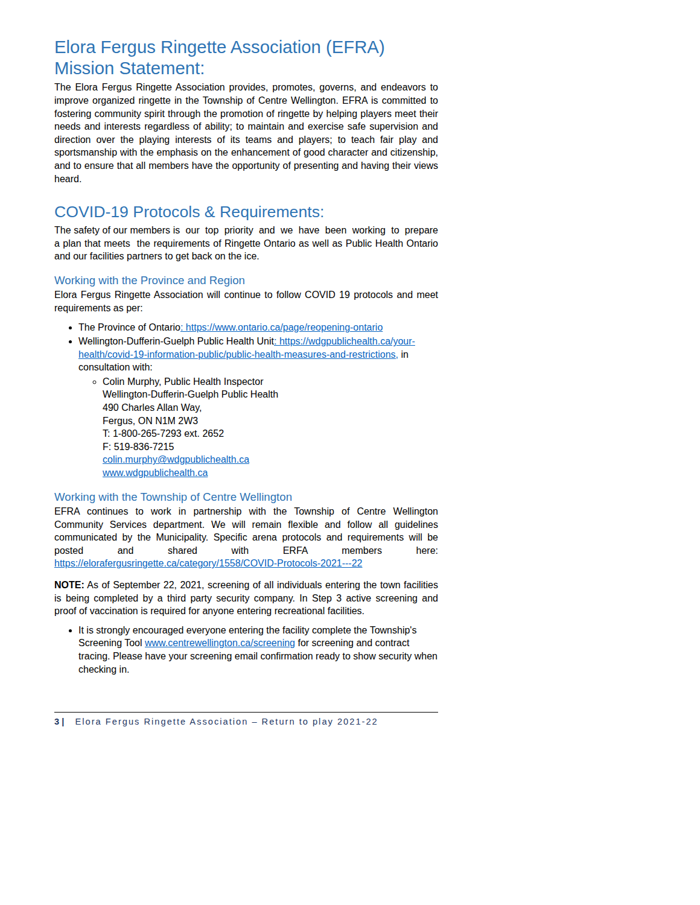Elora Fergus Ringette Association (EFRA) Mission Statement:
The Elora Fergus Ringette Association provides, promotes, governs, and endeavors to improve organized ringette in the Township of Centre Wellington. EFRA is committed to fostering community spirit through the promotion of ringette by helping players meet their needs and interests regardless of ability; to maintain and exercise safe supervision and direction over the playing interests of its teams and players; to teach fair play and sportsmanship with the emphasis on the enhancement of good character and citizenship, and to ensure that all members have the opportunity of presenting and having their views heard.
COVID-19 Protocols & Requirements:
The safety of our members is our top priority and we have been working to prepare a plan that meets the requirements of Ringette Ontario as well as Public Health Ontario and our facilities partners to get back on the ice.
Working with the Province and Region
Elora Fergus Ringette Association will continue to follow COVID 19 protocols and meet requirements as per:
The Province of Ontario: https://www.ontario.ca/page/reopening-ontario
Wellington-Dufferin-Guelph Public Health Unit: https://wdgpublichealth.ca/your-health/covid-19-information-public/public-health-measures-and-restrictions, in consultation with:
Colin Murphy, Public Health Inspector Wellington-Dufferin-Guelph Public Health 490 Charles Allan Way, Fergus, ON N1M 2W3 T: 1-800-265-7293 ext. 2652 F: 519-836-7215 colin.murphy@wdgpublichealth.ca www.wdgpublichealth.ca
Working with the Township of Centre Wellington
EFRA continues to work in partnership with the Township of Centre Wellington Community Services department. We will remain flexible and follow all guidelines communicated by the Municipality. Specific arena protocols and requirements will be posted and shared with ERFA members here: https://elorafergusringette.ca/category/1558/COVID-Protocols-2021---22
NOTE: As of September 22, 2021, screening of all individuals entering the town facilities is being completed by a third party security company. In Step 3 active screening and proof of vaccination is required for anyone entering recreational facilities.
It is strongly encouraged everyone entering the facility complete the Township's Screening Tool www.centrewellington.ca/screening for screening and contract tracing. Please have your screening email confirmation ready to show security when checking in.
3 | Elora Fergus Ringette Association – Return to play 2021-22